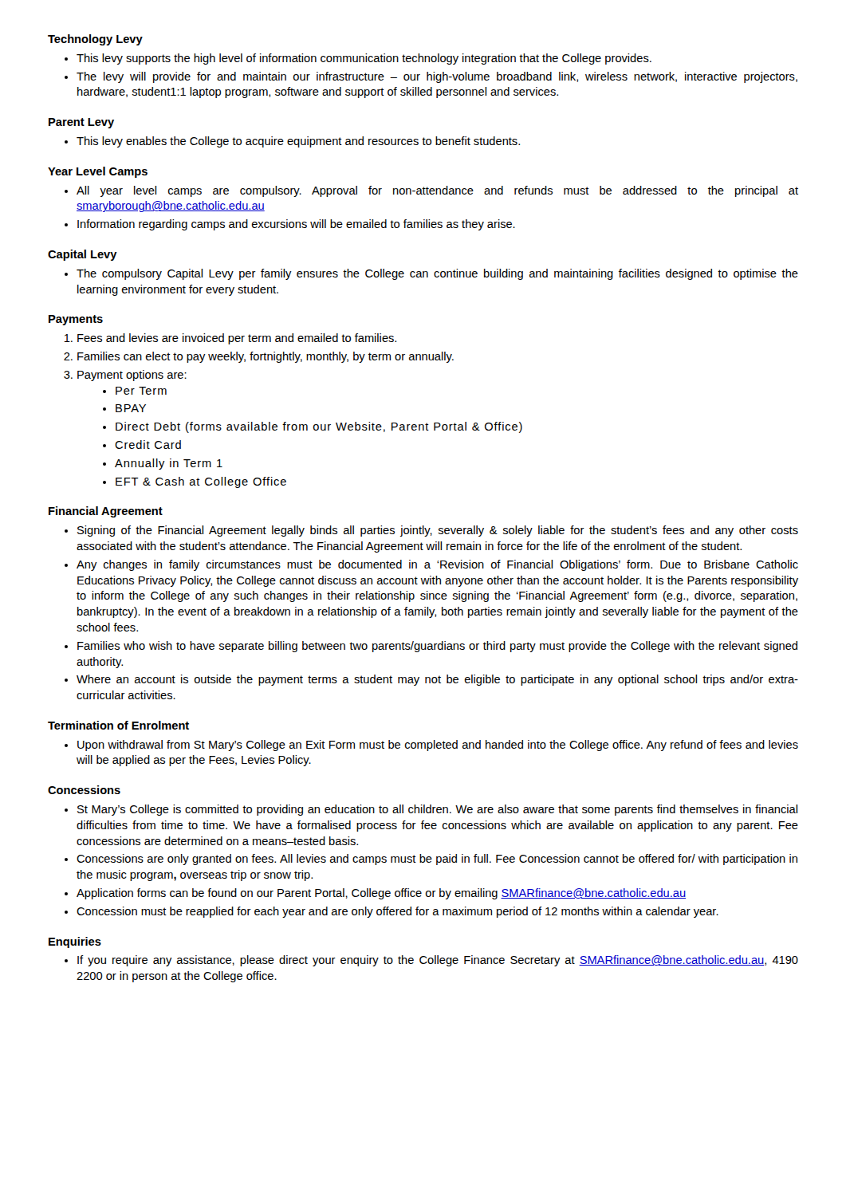Technology Levy
This levy supports the high level of information communication technology integration that the College provides.
The levy will provide for and maintain our infrastructure – our high-volume broadband link, wireless network, interactive projectors, hardware, student1:1 laptop program, software and support of skilled personnel and services.
Parent Levy
This levy enables the College to acquire equipment and resources to benefit students.
Year Level Camps
All year level camps are compulsory. Approval for non-attendance and refunds must be addressed to the principal at smaryborough@bne.catholic.edu.au
Information regarding camps and excursions will be emailed to families as they arise.
Capital Levy
The compulsory Capital Levy per family ensures the College can continue building and maintaining facilities designed to optimise the learning environment for every student.
Payments
Fees and levies are invoiced per term and emailed to families.
Families can elect to pay weekly, fortnightly, monthly, by term or annually.
Payment options are:
Per Term
BPAY
Direct Debt (forms available from our Website, Parent Portal & Office)
Credit Card
Annually in Term 1
EFT & Cash at College Office
Financial Agreement
Signing of the Financial Agreement legally binds all parties jointly, severally & solely liable for the student’s fees and any other costs associated with the student’s attendance. The Financial Agreement will remain in force for the life of the enrolment of the student.
Any changes in family circumstances must be documented in a ‘Revision of Financial Obligations’ form. Due to Brisbane Catholic Educations Privacy Policy, the College cannot discuss an account with anyone other than the account holder. It is the Parents responsibility to inform the College of any such changes in their relationship since signing the ‘Financial Agreement’ form (e.g., divorce, separation, bankruptcy). In the event of a breakdown in a relationship of a family, both parties remain jointly and severally liable for the payment of the school fees.
Families who wish to have separate billing between two parents/guardians or third party must provide the College with the relevant signed authority.
Where an account is outside the payment terms a student may not be eligible to participate in any optional school trips and/or extra-curricular activities.
Termination of Enrolment
Upon withdrawal from St Mary’s College an Exit Form must be completed and handed into the College office. Any refund of fees and levies will be applied as per the Fees, Levies Policy.
Concessions
St Mary’s College is committed to providing an education to all children. We are also aware that some parents find themselves in financial difficulties from time to time. We have a formalised process for fee concessions which are available on application to any parent. Fee concessions are determined on a means–tested basis.
Concessions are only granted on fees. All levies and camps must be paid in full. Fee Concession cannot be offered for/ with participation in the music program, overseas trip or snow trip.
Application forms can be found on our Parent Portal, College office or by emailing SMARfinance@bne.catholic.edu.au
Concession must be reapplied for each year and are only offered for a maximum period of 12 months within a calendar year.
Enquiries
If you require any assistance, please direct your enquiry to the College Finance Secretary at SMARfinance@bne.catholic.edu.au, 4190 2200 or in person at the College office.